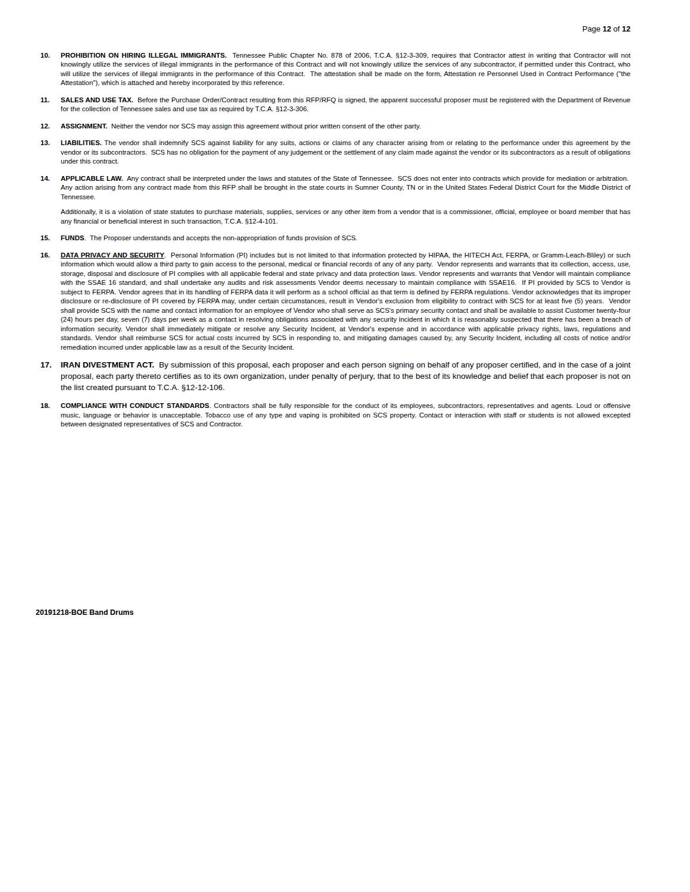Page 12 of 12
PROHIBITION ON HIRING ILLEGAL IMMIGRANTS. Tennessee Public Chapter No. 878 of 2006, T.C.A. §12-3-309, requires that Contractor attest in writing that Contractor will not knowingly utilize the services of illegal immigrants in the performance of this Contract and will not knowingly utilize the services of any subcontractor, if permitted under this Contract, who will utilize the services of illegal immigrants in the performance of this Contract. The attestation shall be made on the form, Attestation re Personnel Used in Contract Performance ("the Attestation"), which is attached and hereby incorporated by this reference.
SALES AND USE TAX. Before the Purchase Order/Contract resulting from this RFP/RFQ is signed, the apparent successful proposer must be registered with the Department of Revenue for the collection of Tennessee sales and use tax as required by T.C.A. §12-3-306.
ASSIGNMENT. Neither the vendor nor SCS may assign this agreement without prior written consent of the other party.
LIABILITIES. The vendor shall indemnify SCS against liability for any suits, actions or claims of any character arising from or relating to the performance under this agreement by the vendor or its subcontractors. SCS has no obligation for the payment of any judgement or the settlement of any claim made against the vendor or its subcontractors as a result of obligations under this contract.
APPLICABLE LAW. Any contract shall be interpreted under the laws and statutes of the State of Tennessee. SCS does not enter into contracts which provide for mediation or arbitration. Any action arising from any contract made from this RFP shall be brought in the state courts in Sumner County, TN or in the United States Federal District Court for the Middle District of Tennessee.
Additionally, it is a violation of state statutes to purchase materials, supplies, services or any other item from a vendor that is a commissioner, official, employee or board member that has any financial or beneficial interest in such transaction, T.C.A. §12-4-101.
FUNDS. The Proposer understands and accepts the non-appropriation of funds provision of SCS.
DATA PRIVACY AND SECURITY. Personal Information (PI) includes but is not limited to that information protected by HIPAA, the HITECH Act, FERPA, or Gramm-Leach-Bliley) or such information which would allow a third party to gain access to the personal, medical or financial records of any of any party. Vendor represents and warrants that its collection, access, use, storage, disposal and disclosure of PI complies with all applicable federal and state privacy and data protection laws. Vendor represents and warrants that Vendor will maintain compliance with the SSAE 16 standard, and shall undertake any audits and risk assessments Vendor deems necessary to maintain compliance with SSAE16. If PI provided by SCS to Vendor is subject to FERPA. Vendor agrees that in its handling of FERPA data it will perform as a school official as that term is defined by FERPA regulations. Vendor acknowledges that its improper disclosure or re-disclosure of PI covered by FERPA may, under certain circumstances, result in Vendor's exclusion from eligibility to contract with SCS for at least five (5) years. Vendor shall provide SCS with the name and contact information for an employee of Vendor who shall serve as SCS's primary security contact and shall be available to assist Customer twenty-four (24) hours per day, seven (7) days per week as a contact in resolving obligations associated with any security incident in which it is reasonably suspected that there has been a breach of information security. Vendor shall immediately mitigate or resolve any Security Incident, at Vendor's expense and in accordance with applicable privacy rights, laws, regulations and standards. Vendor shall reimburse SCS for actual costs incurred by SCS in responding to, and mitigating damages caused by, any Security Incident, including all costs of notice and/or remediation incurred under applicable law as a result of the Security Incident.
IRAN DIVESTMENT ACT. By submission of this proposal, each proposer and each person signing on behalf of any proposer certified, and in the case of a joint proposal, each party thereto certifies as to its own organization, under penalty of perjury, that to the best of its knowledge and belief that each proposer is not on the list created pursuant to T.C.A. §12-12-106.
COMPLIANCE WITH CONDUCT STANDARDS. Contractors shall be fully responsible for the conduct of its employees, subcontractors, representatives and agents. Loud or offensive music, language or behavior is unacceptable. Tobacco use of any type and vaping is prohibited on SCS property. Contact or interaction with staff or students is not allowed excepted between designated representatives of SCS and Contractor.
20191218-BOE Band Drums